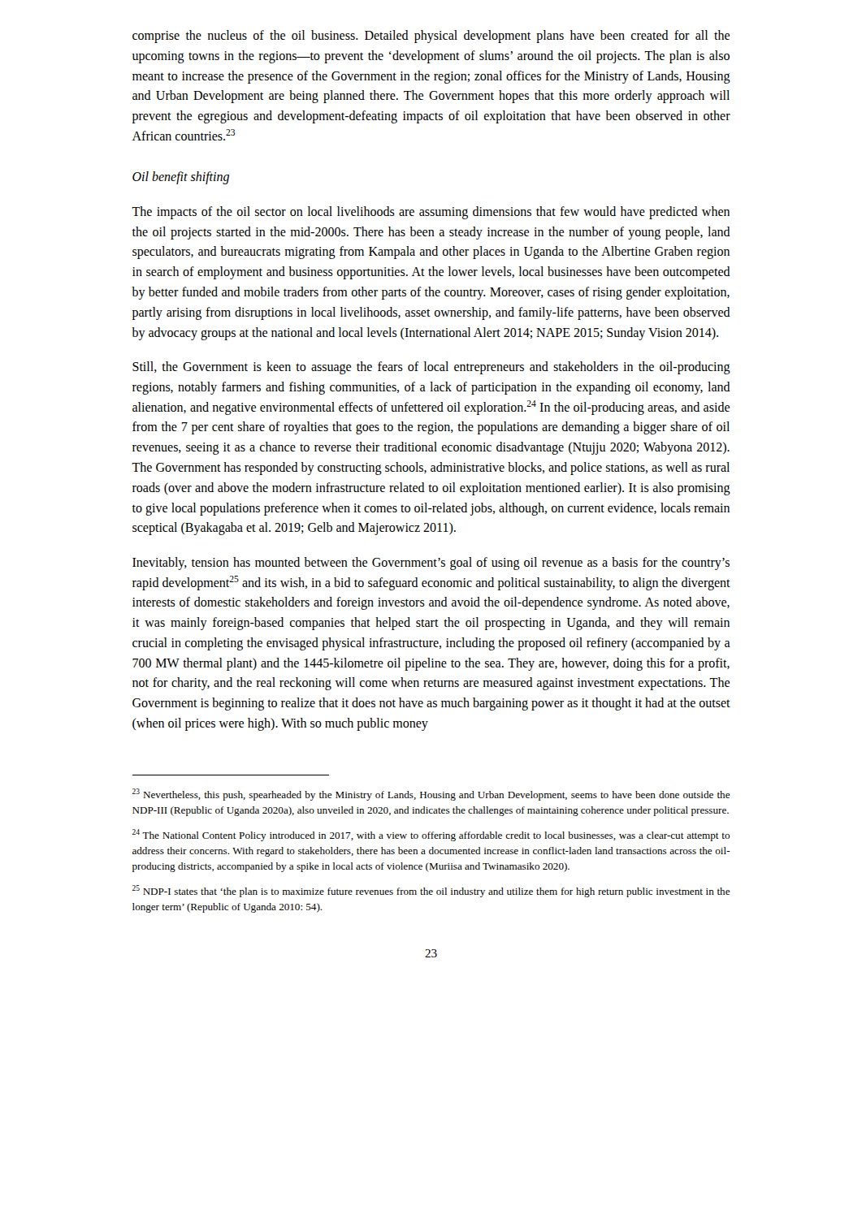comprise the nucleus of the oil business. Detailed physical development plans have been created for all the upcoming towns in the regions—to prevent the ‘development of slums’ around the oil projects. The plan is also meant to increase the presence of the Government in the region; zonal offices for the Ministry of Lands, Housing and Urban Development are being planned there. The Government hopes that this more orderly approach will prevent the egregious and development-defeating impacts of oil exploitation that have been observed in other African countries.23
Oil benefit shifting
The impacts of the oil sector on local livelihoods are assuming dimensions that few would have predicted when the oil projects started in the mid-2000s. There has been a steady increase in the number of young people, land speculators, and bureaucrats migrating from Kampala and other places in Uganda to the Albertine Graben region in search of employment and business opportunities. At the lower levels, local businesses have been outcompeted by better funded and mobile traders from other parts of the country. Moreover, cases of rising gender exploitation, partly arising from disruptions in local livelihoods, asset ownership, and family-life patterns, have been observed by advocacy groups at the national and local levels (International Alert 2014; NAPE 2015; Sunday Vision 2014).
Still, the Government is keen to assuage the fears of local entrepreneurs and stakeholders in the oil-producing regions, notably farmers and fishing communities, of a lack of participation in the expanding oil economy, land alienation, and negative environmental effects of unfettered oil exploration.24 In the oil-producing areas, and aside from the 7 per cent share of royalties that goes to the region, the populations are demanding a bigger share of oil revenues, seeing it as a chance to reverse their traditional economic disadvantage (Ntujju 2020; Wabyona 2012). The Government has responded by constructing schools, administrative blocks, and police stations, as well as rural roads (over and above the modern infrastructure related to oil exploitation mentioned earlier). It is also promising to give local populations preference when it comes to oil-related jobs, although, on current evidence, locals remain sceptical (Byakagaba et al. 2019; Gelb and Majerowicz 2011).
Inevitably, tension has mounted between the Government’s goal of using oil revenue as a basis for the country’s rapid development25 and its wish, in a bid to safeguard economic and political sustainability, to align the divergent interests of domestic stakeholders and foreign investors and avoid the oil-dependence syndrome. As noted above, it was mainly foreign-based companies that helped start the oil prospecting in Uganda, and they will remain crucial in completing the envisaged physical infrastructure, including the proposed oil refinery (accompanied by a 700 MW thermal plant) and the 1445-kilometre oil pipeline to the sea. They are, however, doing this for a profit, not for charity, and the real reckoning will come when returns are measured against investment expectations. The Government is beginning to realize that it does not have as much bargaining power as it thought it had at the outset (when oil prices were high). With so much public money
23 Nevertheless, this push, spearheaded by the Ministry of Lands, Housing and Urban Development, seems to have been done outside the NDP-III (Republic of Uganda 2020a), also unveiled in 2020, and indicates the challenges of maintaining coherence under political pressure.
24 The National Content Policy introduced in 2017, with a view to offering affordable credit to local businesses, was a clear-cut attempt to address their concerns. With regard to stakeholders, there has been a documented increase in conflict-laden land transactions across the oil-producing districts, accompanied by a spike in local acts of violence (Muriisa and Twinamasiko 2020).
25 NDP-I states that ‘the plan is to maximize future revenues from the oil industry and utilize them for high return public investment in the longer term’ (Republic of Uganda 2010: 54).
23